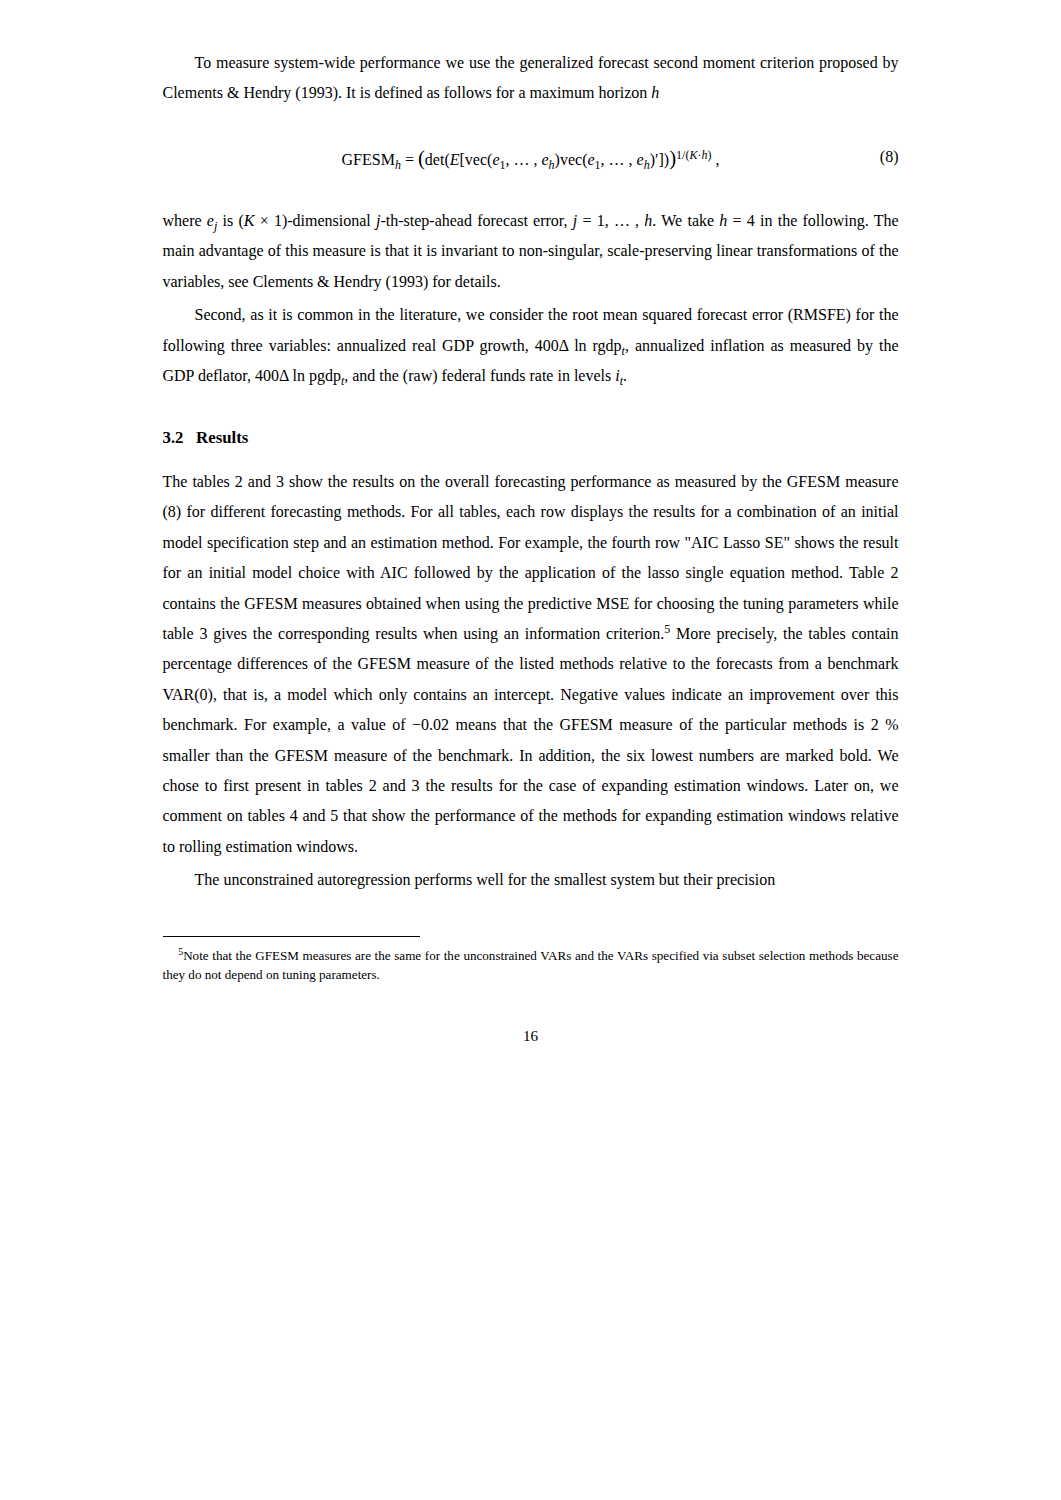To measure system-wide performance we use the generalized forecast second moment criterion proposed by Clements & Hendry (1993). It is defined as follows for a maximum horizon h
GFESMh = (det(E[vec(e1, … , eh)vec(e1, … , eh)′]))1/(K·h) , (8)
where ej is (K × 1)-dimensional j-th-step-ahead forecast error, j = 1, … , h. We take h = 4 in the following. The main advantage of this measure is that it is invariant to non-singular, scale-preserving linear transformations of the variables, see Clements & Hendry (1993) for details.
Second, as it is common in the literature, we consider the root mean squared forecast error (RMSFE) for the following three variables: annualized real GDP growth, 400Δ ln rgdpt, annualized inflation as measured by the GDP deflator, 400Δ ln pgdpt, and the (raw) federal funds rate in levels it.
3.2 Results
The tables 2 and 3 show the results on the overall forecasting performance as measured by the GFESM measure (8) for different forecasting methods. For all tables, each row displays the results for a combination of an initial model specification step and an estimation method. For example, the fourth row "AIC Lasso SE" shows the result for an initial model choice with AIC followed by the application of the lasso single equation method. Table 2 contains the GFESM measures obtained when using the predictive MSE for choosing the tuning parameters while table 3 gives the corresponding results when using an information criterion.5 More precisely, the tables contain percentage differences of the GFESM measure of the listed methods relative to the forecasts from a benchmark VAR(0), that is, a model which only contains an intercept. Negative values indicate an improvement over this benchmark. For example, a value of −0.02 means that the GFESM measure of the particular methods is 2 % smaller than the GFESM measure of the benchmark. In addition, the six lowest numbers are marked bold. We chose to first present in tables 2 and 3 the results for the case of expanding estimation windows. Later on, we comment on tables 4 and 5 that show the performance of the methods for expanding estimation windows relative to rolling estimation windows.
The unconstrained autoregression performs well for the smallest system but their precision
5Note that the GFESM measures are the same for the unconstrained VARs and the VARs specified via subset selection methods because they do not depend on tuning parameters.
16